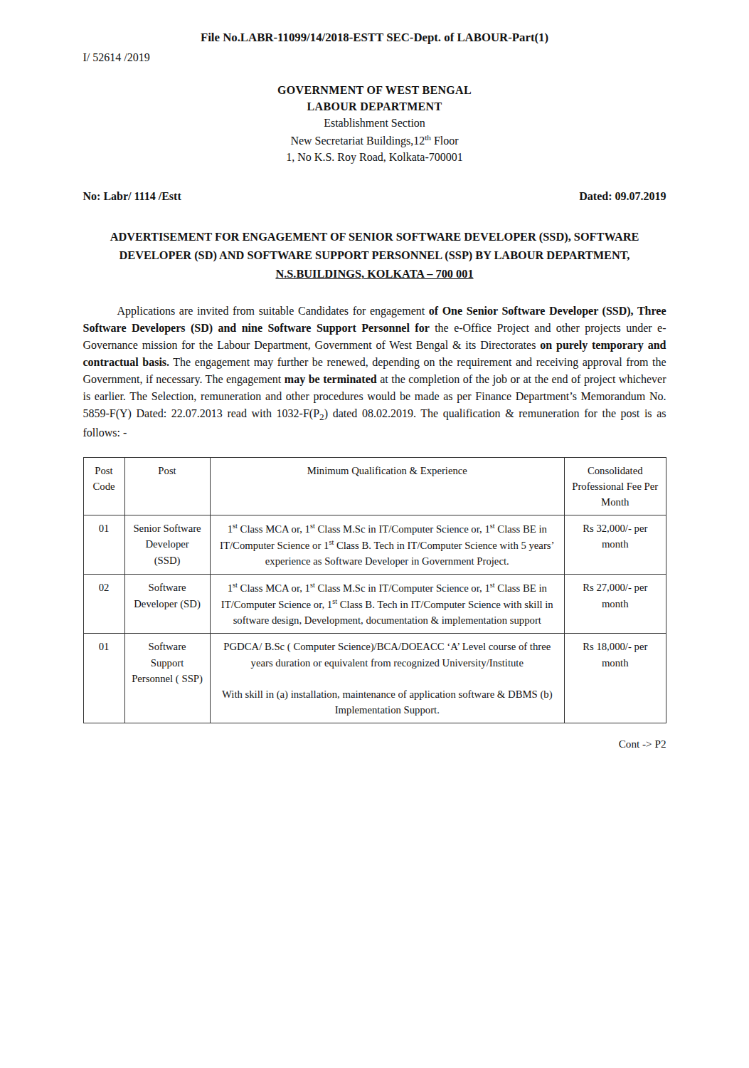File No.LABR-11099/14/2018-ESTT SEC-Dept. of LABOUR-Part(1)
I/ 52614 /2019
GOVERNMENT OF WEST BENGAL
LABOUR DEPARTMENT
Establishment Section
New Secretariat Buildings,12th Floor
1, No K.S. Roy Road, Kolkata-700001
No: Labr/ 1114 /Estt Dated: 09.07.2019
Advertisement for engagement of Senior Software Developer (SSD), Software Developer (SD) and Software Support Personnel (SSP) by Labour Department, N.S.Buildings, Kolkata – 700 001
Applications are invited from suitable Candidates for engagement of One Senior Software Developer (SSD), Three Software Developers (SD) and nine Software Support Personnel for the e-Office Project and other projects under e-Governance mission for the Labour Department, Government of West Bengal & its Directorates on purely temporary and contractual basis. The engagement may further be renewed, depending on the requirement and receiving approval from the Government, if necessary. The engagement may be terminated at the completion of the job or at the end of project whichever is earlier. The Selection, remuneration and other procedures would be made as per Finance Department’s Memorandum No. 5859-F(Y) Dated: 22.07.2013 read with 1032-F(P2) dated 08.02.2019. The qualification & remuneration for the post is as follows: -
| Post Code | Post | Minimum Qualification & Experience | Consolidated Professional Fee Per Month |
| --- | --- | --- | --- |
| 01 | Senior Software Developer (SSD) | 1 st Class MCA or, 1 st Class M.Sc in IT/Computer Science or, 1 st Class BE in IT/Computer Science or 1 st Class B. Tech in IT/Computer Science with 5 years’ experience as Software Developer in Government Project. | Rs 32,000/- per month |
| 02 | Software Developer (SD) | 1 st Class MCA or, 1 st Class M.Sc in IT/Computer Science or, 1 st Class BE in IT/Computer Science or, 1 st Class B. Tech in IT/Computer Science with skill in software design, Development, documentation & implementation support | Rs 27,000/- per month |
| 01 | Software Support Personnel ( SSP) | PGDCA/ B.Sc ( Computer Science)/BCA/DOEACC ‘A’ Level course of three years duration or equivalent from recognized University/Institute With skill in (a) installation, maintenance of application software & DBMS (b) Implementation Support. | Rs 18,000/- per month |
Cont -> P2